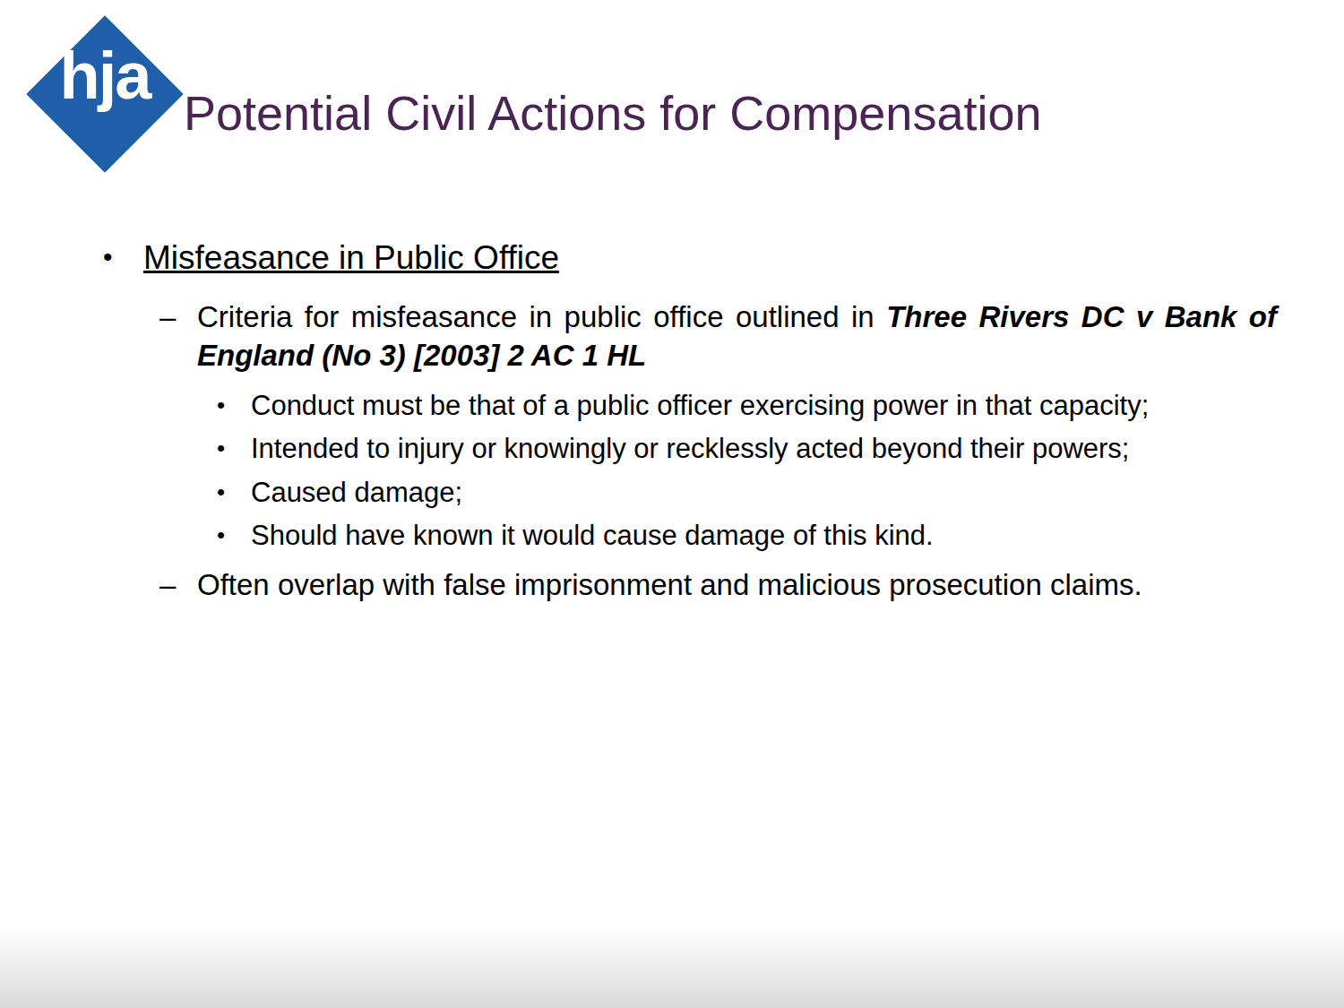hja
Potential Civil Actions for Compensation
•Misfeasance in Public Office
– Criteria for misfeasance in public office outlined in Three Rivers DC v Bank of England (No 3) [2003] 2 AC 1 HL
• Conduct must be that of a public officer exercising power in that capacity;
• Intended to injury or knowingly or recklessly acted beyond their powers;
• Caused damage;
• Should have known it would cause damage of this kind.
– Often overlap with false imprisonment and malicious prosecution claims.